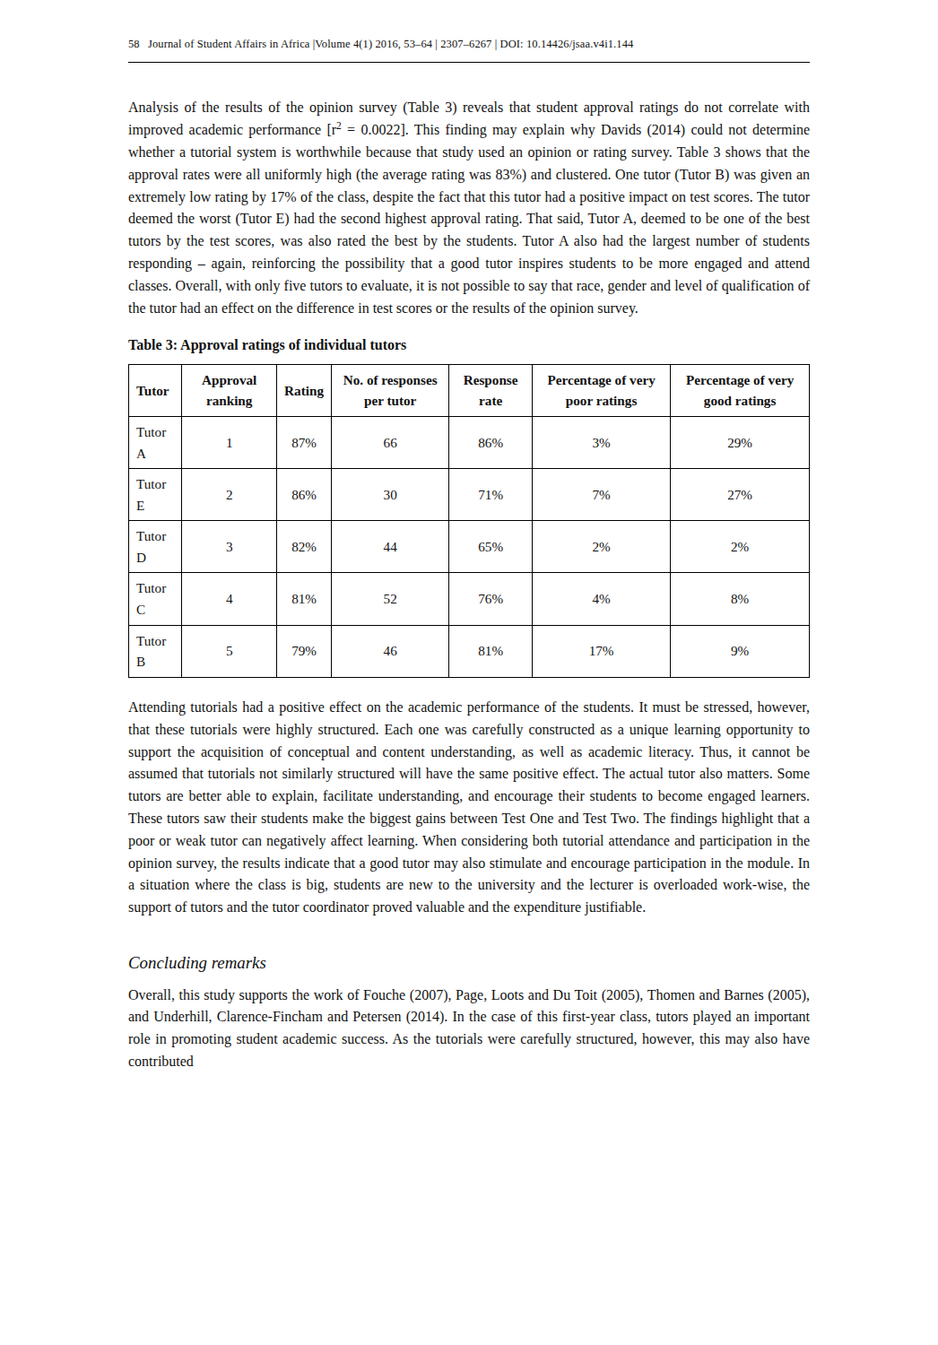58 Journal of Student Affairs in Africa |Volume 4(1) 2016, 53–64 | 2307–6267 | DOI: 10.14426/jsaa.v4i1.144
Analysis of the results of the opinion survey (Table 3) reveals that student approval ratings do not correlate with improved academic performance [r2 = 0.0022]. This finding may explain why Davids (2014) could not determine whether a tutorial system is worthwhile because that study used an opinion or rating survey. Table 3 shows that the approval rates were all uniformly high (the average rating was 83%) and clustered. One tutor (Tutor B) was given an extremely low rating by 17% of the class, despite the fact that this tutor had a positive impact on test scores. The tutor deemed the worst (Tutor E) had the second highest approval rating. That said, Tutor A, deemed to be one of the best tutors by the test scores, was also rated the best by the students. Tutor A also had the largest number of students responding – again, reinforcing the possibility that a good tutor inspires students to be more engaged and attend classes. Overall, with only five tutors to evaluate, it is not possible to say that race, gender and level of qualification of the tutor had an effect on the difference in test scores or the results of the opinion survey.
Table 3: Approval ratings of individual tutors
| Tutor | Approval ranking | Rating | No. of responses per tutor | Response rate | Percentage of very poor ratings | Percentage of very good ratings |
| --- | --- | --- | --- | --- | --- | --- |
| Tutor A | 1 | 87% | 66 | 86% | 3% | 29% |
| Tutor E | 2 | 86% | 30 | 71% | 7% | 27% |
| Tutor D | 3 | 82% | 44 | 65% | 2% | 2% |
| Tutor C | 4 | 81% | 52 | 76% | 4% | 8% |
| Tutor B | 5 | 79% | 46 | 81% | 17% | 9% |
Attending tutorials had a positive effect on the academic performance of the students. It must be stressed, however, that these tutorials were highly structured. Each one was carefully constructed as a unique learning opportunity to support the acquisition of conceptual and content understanding, as well as academic literacy. Thus, it cannot be assumed that tutorials not similarly structured will have the same positive effect. The actual tutor also matters. Some tutors are better able to explain, facilitate understanding, and encourage their students to become engaged learners. These tutors saw their students make the biggest gains between Test One and Test Two. The findings highlight that a poor or weak tutor can negatively affect learning. When considering both tutorial attendance and participation in the opinion survey, the results indicate that a good tutor may also stimulate and encourage participation in the module. In a situation where the class is big, students are new to the university and the lecturer is overloaded work-wise, the support of tutors and the tutor coordinator proved valuable and the expenditure justifiable.
Concluding remarks
Overall, this study supports the work of Fouche (2007), Page, Loots and Du Toit (2005), Thomen and Barnes (2005), and Underhill, Clarence-Fincham and Petersen (2014). In the case of this first-year class, tutors played an important role in promoting student academic success. As the tutorials were carefully structured, however, this may also have contributed